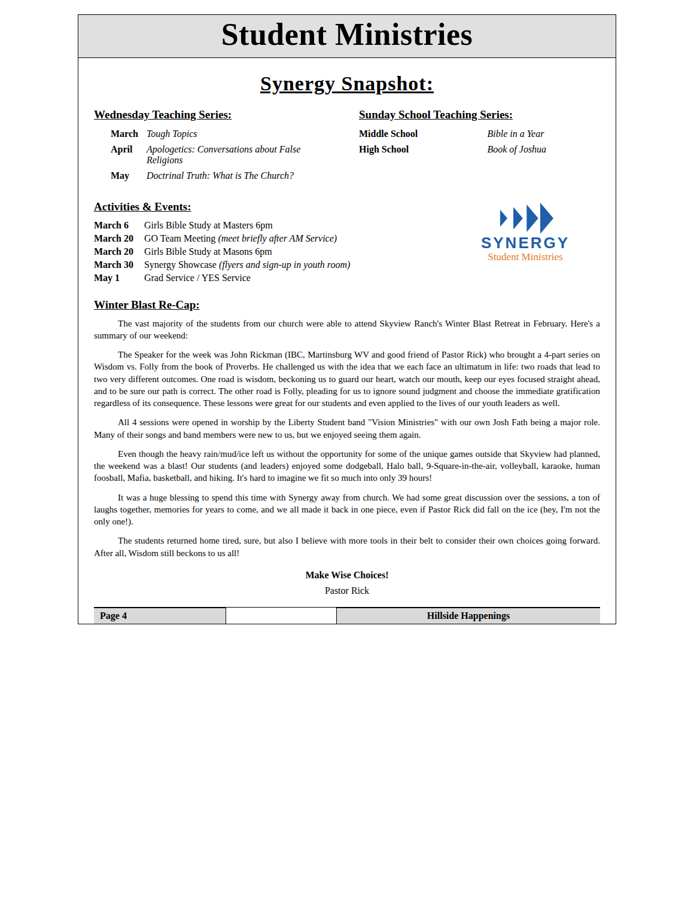Student Ministries
Synergy Snapshot:
Wednesday Teaching Series:
| March | Tough Topics |
| April | Apologetics: Conversations about False Religions |
| May | Doctrinal Truth: What is The Church? |
Sunday School Teaching Series:
| Middle School | Bible in a Year |
| High School | Book of Joshua |
Activities & Events:
SYNERGY
Student Ministries
| March 6 | Girls Bible Study at Masters 6pm |
| March 20 | GO Team Meeting (meet briefly after AM Service) |
| March 20 | Girls Bible Study at Masons 6pm |
| March 30 | Synergy Showcase (flyers and sign-up in youth room) |
| May 1 | Grad Service / YES Service |
Winter Blast Re-Cap:
The vast majority of the students from our church were able to attend Skyview Ranch's Winter Blast Retreat in February. Here's a summary of our weekend:
The Speaker for the week was John Rickman (IBC, Martinsburg WV and good friend of Pastor Rick) who brought a 4-part series on Wisdom vs. Folly from the book of Proverbs. He challenged us with the idea that we each face an ultimatum in life: two roads that lead to two very different outcomes. One road is wisdom, beckoning us to guard our heart, watch our mouth, keep our eyes focused straight ahead, and to be sure our path is correct. The other road is Folly, pleading for us to ignore sound judgment and choose the immediate gratification regardless of its consequence. These lessons were great for our students and even applied to the lives of our youth leaders as well.
All 4 sessions were opened in worship by the Liberty Student band "Vision Ministries" with our own Josh Fath being a major role. Many of their songs and band members were new to us, but we enjoyed seeing them again.
Even though the heavy rain/mud/ice left us without the opportunity for some of the unique games outside that Skyview had planned, the weekend was a blast! Our students (and leaders) enjoyed some dodgeball, Halo ball, 9-Square-in-the-air, volleyball, karaoke, human foosball, Mafia, basketball, and hiking. It's hard to imagine we fit so much into only 39 hours!
It was a huge blessing to spend this time with Synergy away from church. We had some great discussion over the sessions, a ton of laughs together, memories for years to come, and we all made it back in one piece, even if Pastor Rick did fall on the ice (hey, I'm not the only one!).
The students returned home tired, sure, but also I believe with more tools in their belt to consider their own choices going forward. After all, Wisdom still beckons to us all!
Make Wise Choices!
Pastor Rick
Page 4
Hillside Happenings